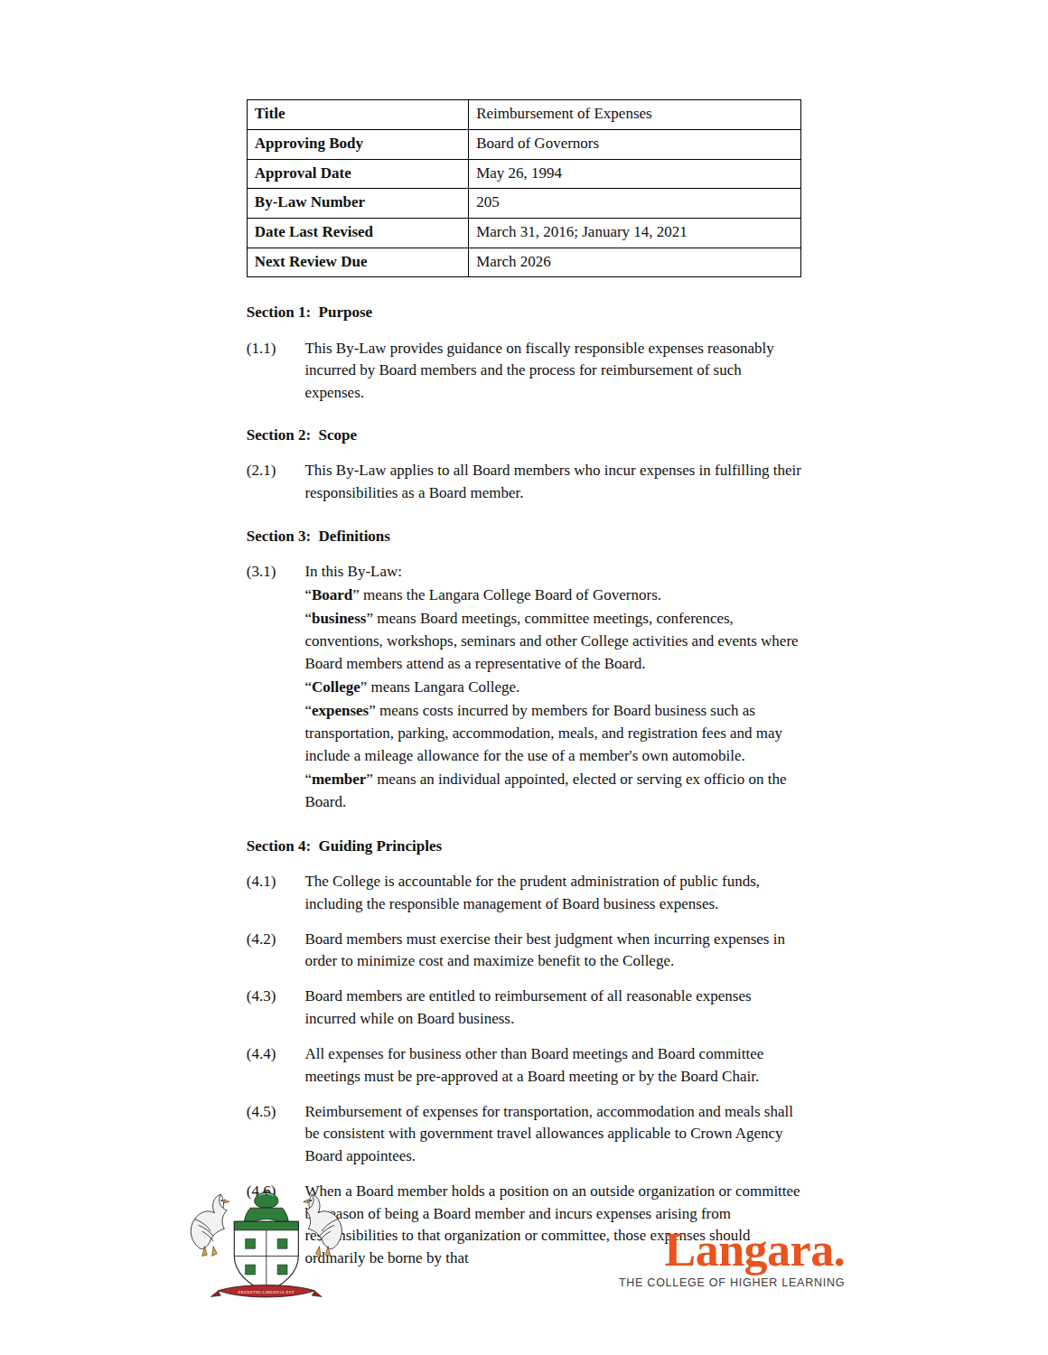| Title | Reimbursement of Expenses |
| Approving Body | Board of Governors |
| Approval Date | May 26, 1994 |
| By-Law Number | 205 |
| Date Last Revised | March 31, 2016; January 14, 2021 |
| Next Review Due | March 2026 |
Section 1: Purpose
(1.1)
This By-Law provides guidance on fiscally responsible expenses reasonably incurred by Board members and the process for reimbursement of such expenses.
Section 2: Scope
(2.1)
This By-Law applies to all Board members who incur expenses in fulfilling their responsibilities as a Board member.
Section 3: Definitions
(3.1)
In this By-Law:
“Board” means the Langara College Board of Governors.
“business” means Board meetings, committee meetings, conferences, conventions, workshops, seminars and other College activities and events where Board members attend as a representative of the Board.
“College” means Langara College.
“expenses” means costs incurred by members for Board business such as transportation, parking, accommodation, meals, and registration fees and may include a mileage allowance for the use of a member's own automobile.
“member” means an individual appointed, elected or serving ex officio on the Board.
Section 4: Guiding Principles
(4.1)
The College is accountable for the prudent administration of public funds, including the responsible management of Board business expenses.
(4.2)
Board members must exercise their best judgment when incurring expenses in order to minimize cost and maximize benefit to the College.
(4.3)
Board members are entitled to reimbursement of all reasonable expenses incurred while on Board business.
(4.4)
All expenses for business other than Board meetings and Board committee meetings must be pre-approved at a Board meeting or by the Board Chair.
(4.5)
Reimbursement of expenses for transportation, accommodation and meals shall be consistent with government travel allowances applicable to Crown Agency Board appointees.
(4.6)
When a Board member holds a position on an outside organization or committee by reason of being a Board member and incurs expenses arising from responsibilities to that organization or committee, those expenses should ordinarily be borne by that
ERUDITIO LIBERTAS EST
Langara.
THE COLLEGE OF HIGHER LEARNING